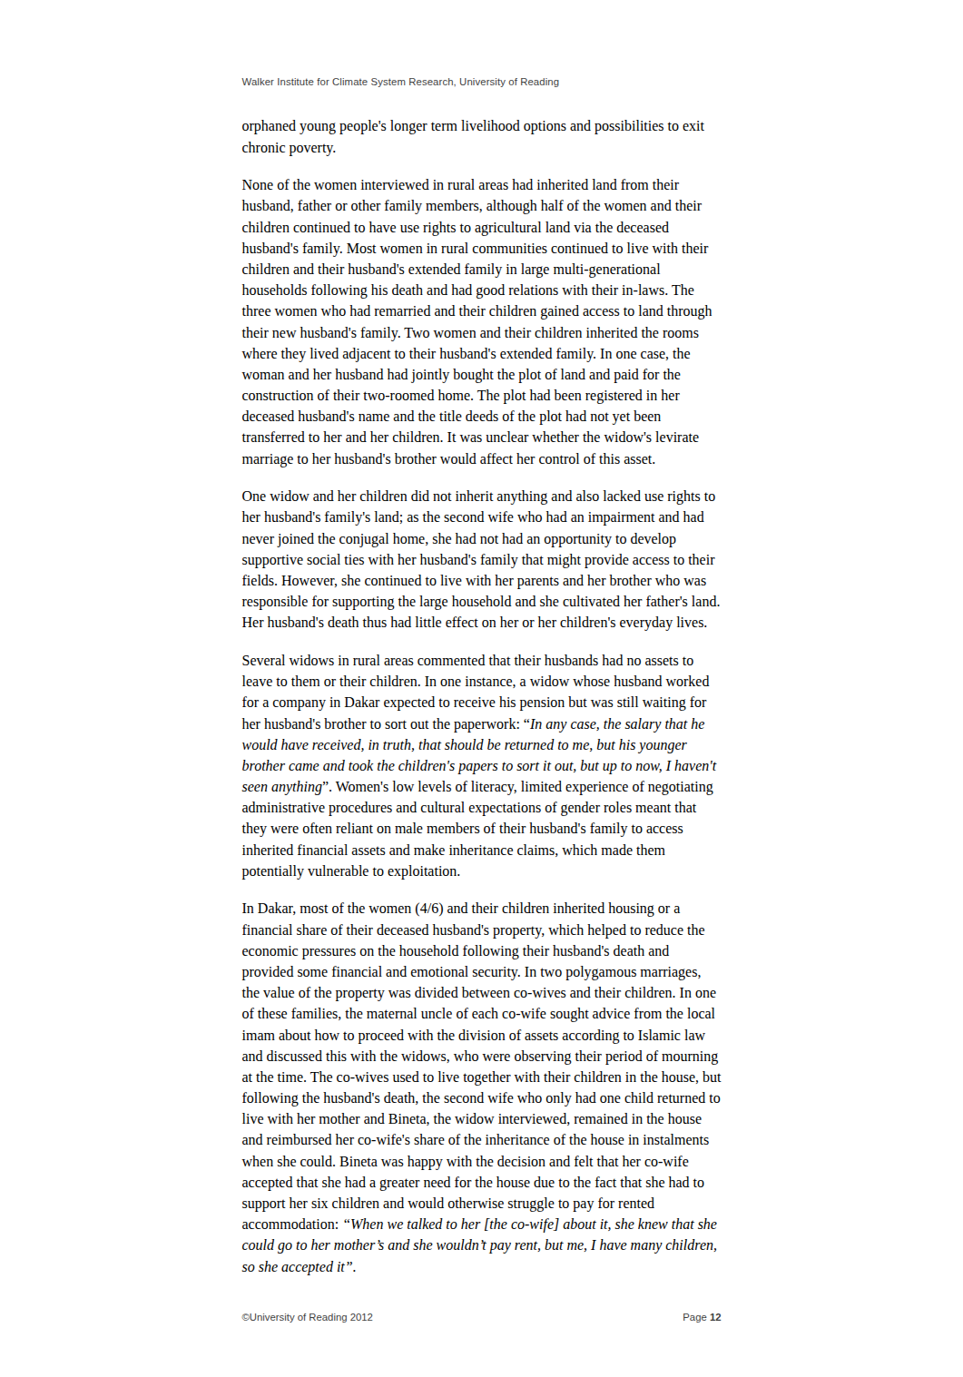Walker Institute for Climate System Research, University of Reading
orphaned young people's longer term livelihood options and possibilities to exit chronic poverty.
None of the women interviewed in rural areas had inherited land from their husband, father or other family members, although half of the women and their children continued to have use rights to agricultural land via the deceased husband's family. Most women in rural communities continued to live with their children and their husband's extended family in large multi-generational households following his death and had good relations with their in-laws. The three women who had remarried and their children gained access to land through their new husband's family. Two women and their children inherited the rooms where they lived adjacent to their husband's extended family. In one case, the woman and her husband had jointly bought the plot of land and paid for the construction of their two-roomed home. The plot had been registered in her deceased husband's name and the title deeds of the plot had not yet been transferred to her and her children. It was unclear whether the widow's levirate marriage to her husband's brother would affect her control of this asset.
One widow and her children did not inherit anything and also lacked use rights to her husband's family's land; as the second wife who had an impairment and had never joined the conjugal home, she had not had an opportunity to develop supportive social ties with her husband's family that might provide access to their fields. However, she continued to live with her parents and her brother who was responsible for supporting the large household and she cultivated her father's land. Her husband's death thus had little effect on her or her children's everyday lives.
Several widows in rural areas commented that their husbands had no assets to leave to them or their children. In one instance, a widow whose husband worked for a company in Dakar expected to receive his pension but was still waiting for her husband's brother to sort out the paperwork: “In any case, the salary that he would have received, in truth, that should be returned to me, but his younger brother came and took the children's papers to sort it out, but up to now, I haven't seen anything”. Women's low levels of literacy, limited experience of negotiating administrative procedures and cultural expectations of gender roles meant that they were often reliant on male members of their husband's family to access inherited financial assets and make inheritance claims, which made them potentially vulnerable to exploitation.
In Dakar, most of the women (4/6) and their children inherited housing or a financial share of their deceased husband's property, which helped to reduce the economic pressures on the household following their husband's death and provided some financial and emotional security. In two polygamous marriages, the value of the property was divided between co-wives and their children. In one of these families, the maternal uncle of each co-wife sought advice from the local imam about how to proceed with the division of assets according to Islamic law and discussed this with the widows, who were observing their period of mourning at the time. The co-wives used to live together with their children in the house, but following the husband's death, the second wife who only had one child returned to live with her mother and Bineta, the widow interviewed, remained in the house and reimbursed her co-wife's share of the inheritance of the house in instalments when she could. Bineta was happy with the decision and felt that her co-wife accepted that she had a greater need for the house due to the fact that she had to support her six children and would otherwise struggle to pay for rented accommodation: “When we talked to her [the co-wife] about it, she knew that she could go to her mother’s and she wouldn’t pay rent, but me, I have many children, so she accepted it”.
©University of Reading 2012 Page 12